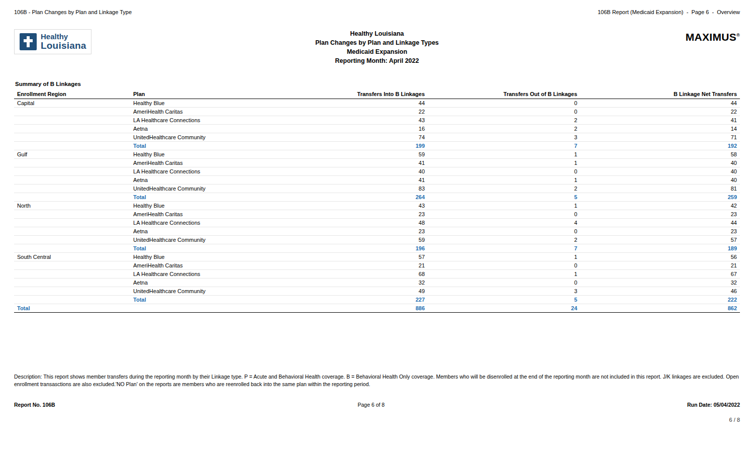106B - Plan Changes by Plan and Linkage Type
106B Report (Medicaid Expansion) - Page 6 - Overview
Healthy
Louisiana
Healthy Louisiana
Plan Changes by Plan and Linkage Types
Medicaid Expansion
Reporting Month: April 2022
MAXIMUS®
Summary of B Linkages
| Enrollment Region | Plan | Transfers Into B Linkages | Transfers Out of B Linkages | B Linkage Net Transfers |
| --- | --- | --- | --- | --- |
| Capital | Healthy Blue | 44 | 0 | 44 |
| | AmeriHealth Caritas | 22 | 0 | 22 |
| | LA Healthcare Connections | 43 | 2 | 41 |
| | Aetna | 16 | 2 | 14 |
| | UnitedHealthcare Community | 74 | 3 | 71 |
| | Total | 199 | 7 | 192 |
| Gulf | Healthy Blue | 59 | 1 | 58 |
| | AmeriHealth Caritas | 41 | 1 | 40 |
| | LA Healthcare Connections | 40 | 0 | 40 |
| | Aetna | 41 | 1 | 40 |
| | UnitedHealthcare Community | 83 | 2 | 81 |
| | Total | 264 | 5 | 259 |
| North | Healthy Blue | 43 | 1 | 42 |
| | AmeriHealth Caritas | 23 | 0 | 23 |
| | LA Healthcare Connections | 48 | 4 | 44 |
| | Aetna | 23 | 0 | 23 |
| | UnitedHealthcare Community | 59 | 2 | 57 |
| | Total | 196 | 7 | 189 |
| South Central | Healthy Blue | 57 | 1 | 56 |
| | AmeriHealth Caritas | 21 | 0 | 21 |
| | LA Healthcare Connections | 68 | 1 | 67 |
| | Aetna | 32 | 0 | 32 |
| | UnitedHealthcare Community | 49 | 3 | 46 |
| | Total | 227 | 5 | 222 |
| Total | | 886 | 24 | 862 |
Description: This report shows member transfers during the reporting month by their Linkage type. P = Acute and Behavioral Health coverage. B = Behavioral Health Only coverage. Members who will be disenrolled at the end of the reporting month are not included in this report. J/K linkages are excluded. Open enrollment transasctions are also excluded.'NO Plan' on the reports are members who are reenrolled back into the same plan within the reporting period.
Report No. 106B
Page 6 of 8
Run Date: 05/04/2022
6 / 8